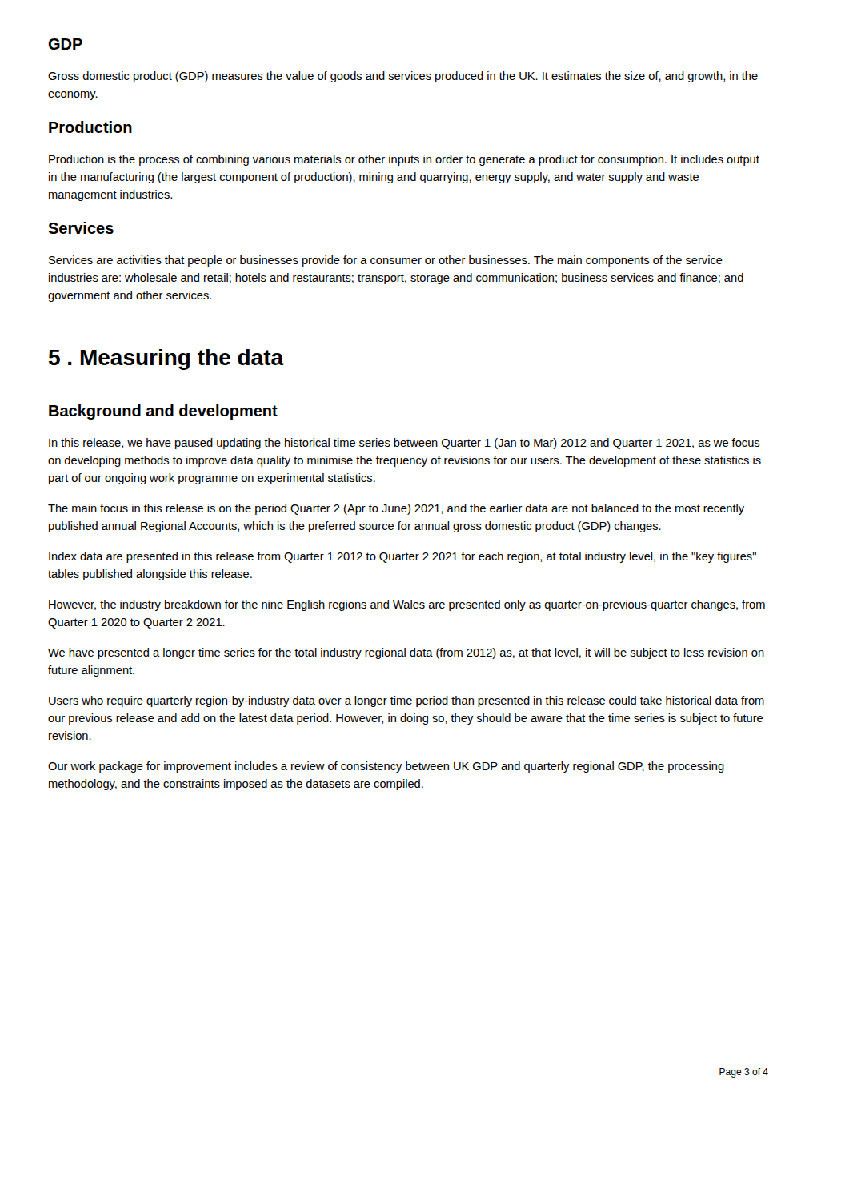GDP
Gross domestic product (GDP) measures the value of goods and services produced in the UK. It estimates the size of, and growth, in the economy.
Production
Production is the process of combining various materials or other inputs in order to generate a product for consumption. It includes output in the manufacturing (the largest component of production), mining and quarrying, energy supply, and water supply and waste management industries.
Services
Services are activities that people or businesses provide for a consumer or other businesses. The main components of the service industries are: wholesale and retail; hotels and restaurants; transport, storage and communication; business services and finance; and government and other services.
5 . Measuring the data
Background and development
In this release, we have paused updating the historical time series between Quarter 1 (Jan to Mar) 2012 and Quarter 1 2021, as we focus on developing methods to improve data quality to minimise the frequency of revisions for our users. The development of these statistics is part of our ongoing work programme on experimental statistics.
The main focus in this release is on the period Quarter 2 (Apr to June) 2021, and the earlier data are not balanced to the most recently published annual Regional Accounts, which is the preferred source for annual gross domestic product (GDP) changes.
Index data are presented in this release from Quarter 1 2012 to Quarter 2 2021 for each region, at total industry level, in the "key figures" tables published alongside this release.
However, the industry breakdown for the nine English regions and Wales are presented only as quarter-on-previous-quarter changes, from Quarter 1 2020 to Quarter 2 2021.
We have presented a longer time series for the total industry regional data (from 2012) as, at that level, it will be subject to less revision on future alignment.
Users who require quarterly region-by-industry data over a longer time period than presented in this release could take historical data from our previous release and add on the latest data period. However, in doing so, they should be aware that the time series is subject to future revision.
Our work package for improvement includes a review of consistency between UK GDP and quarterly regional GDP, the processing methodology, and the constraints imposed as the datasets are compiled.
Page 3 of 4